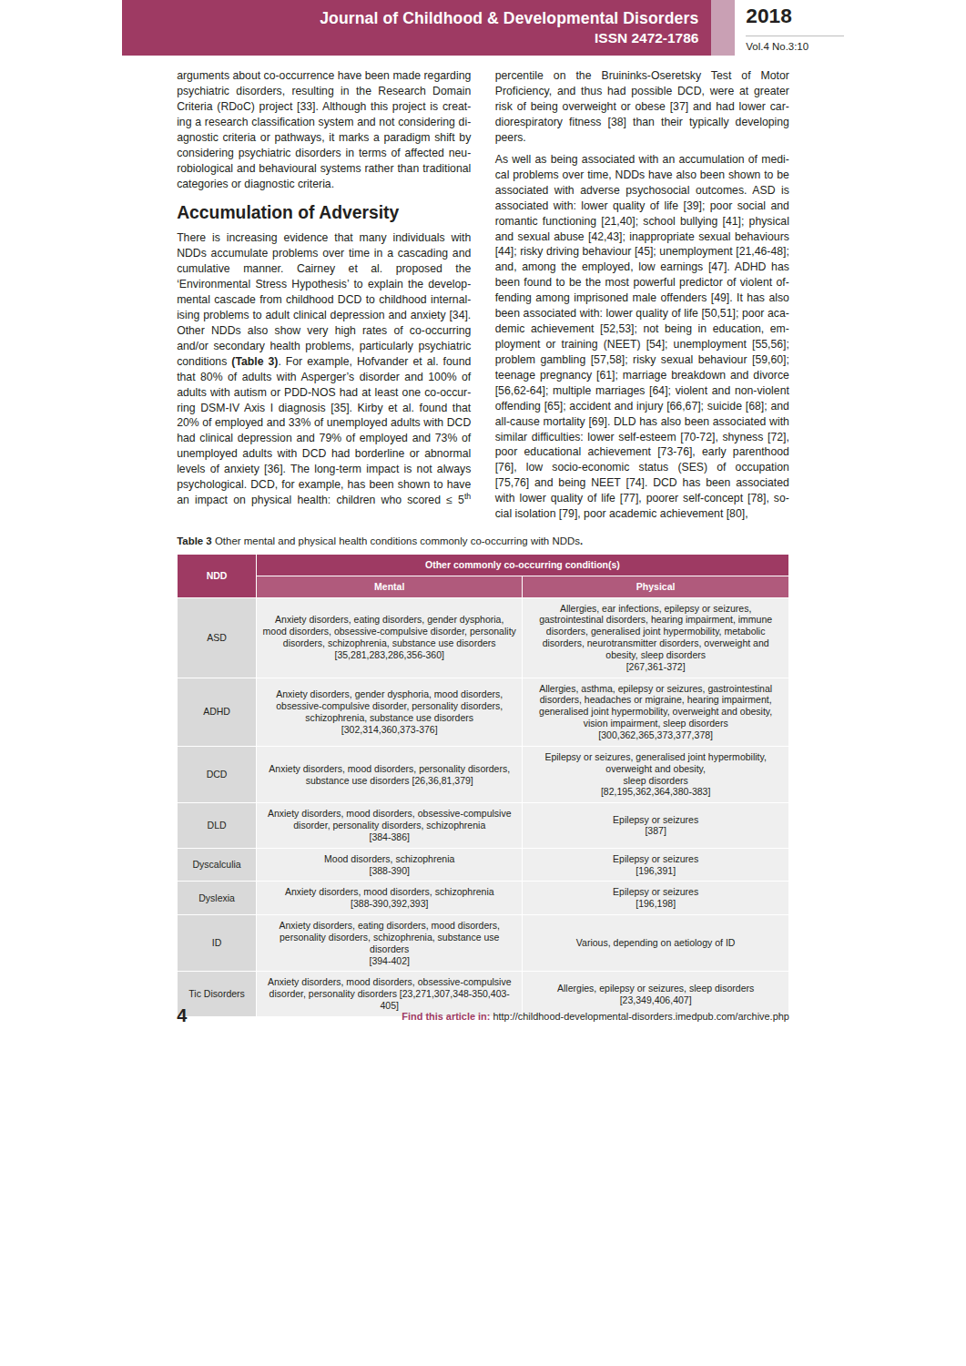Journal of Childhood & Developmental Disorders
ISSN 2472-1786
2018
Vol.4 No.3:10
arguments about co-occurrence have been made regarding psychiatric disorders, resulting in the Research Domain Criteria (RDoC) project [33]. Although this project is creating a research classification system and not considering diagnostic criteria or pathways, it marks a paradigm shift by considering psychiatric disorders in terms of affected neurobiological and behavioural systems rather than traditional categories or diagnostic criteria.
Accumulation of Adversity
There is increasing evidence that many individuals with NDDs accumulate problems over time in a cascading and cumulative manner. Cairney et al. proposed the ‘Environmental Stress Hypothesis’ to explain the developmental cascade from childhood DCD to childhood internalising problems to adult clinical depression and anxiety [34]. Other NDDs also show very high rates of co-occurring and/or secondary health problems, particularly psychiatric conditions (Table 3). For example, Hofvander et al. found that 80% of adults with Asperger’s disorder and 100% of adults with autism or PDD-NOS had at least one co-occurring DSM-IV Axis I diagnosis [35]. Kirby et al. found that 20% of employed and 33% of unemployed adults with DCD had clinical depression and 79% of employed and 73% of unemployed adults with DCD had borderline or abnormal levels of anxiety [36]. The long-term impact is not always psychological. DCD, for example, has been shown to have an impact on physical health: children who scored ≤ 5th percentile on the Bruininks-Oseretsky Test of Motor Proficiency, and thus had possible DCD, were at greater risk of being overweight or obese [37] and had lower cardiorespiratory fitness [38] than their typically developing peers.
As well as being associated with an accumulation of medical problems over time, NDDs have also been shown to be associated with adverse psychosocial outcomes. ASD is associated with: lower quality of life [39]; poor social and romantic functioning [21,40]; school bullying [41]; physical and sexual abuse [42,43]; inappropriate sexual behaviours [44]; risky driving behaviour [45]; unemployment [21,46-48]; and, among the employed, low earnings [47]. ADHD has been found to be the most powerful predictor of violent offending among imprisoned male offenders [49]. It has also been associated with: lower quality of life [50,51]; poor academic achievement [52,53]; not being in education, employment or training (NEET) [54]; unemployment [55,56]; problem gambling [57,58]; risky sexual behaviour [59,60]; teenage pregnancy [61]; marriage breakdown and divorce [56,62-64]; multiple marriages [64]; violent and non-violent offending [65]; accident and injury [66,67]; suicide [68]; and all-cause mortality [69]. DLD has also been associated with similar difficulties: lower self-esteem [70-72], shyness [72], poor educational achievement [73-76], early parenthood [76], low socio-economic status (SES) of occupation [75,76] and being NEET [74]. DCD has been associated with lower quality of life [77], poorer self-concept [78], social isolation [79], poor academic achievement [80],
Table 3 Other mental and physical health conditions commonly co-occurring with NDDs.
| NDD | Other commonly co-occurring condition(s) |
| --- | --- |
| Mental | Physical |
| ASD | Anxiety disorders, eating disorders, gender dysphoria, mood disorders, obsessive-compulsive disorder, personality disorders, schizophrenia, substance use disorders [35,281,283,286,356-360] | Allergies, ear infections, epilepsy or seizures, gastrointestinal disorders, hearing impairment, immune disorders, generalised joint hypermobility, metabolic disorders, neurotransmitter disorders, overweight and obesity, sleep disorders [267,361-372] |
| ADHD | Anxiety disorders, gender dysphoria, mood disorders, obsessive-compulsive disorder, personality disorders, schizophrenia, substance use disorders [302,314,360,373-376] | Allergies, asthma, epilepsy or seizures, gastrointestinal disorders, headaches or migraine, hearing impairment, generalised joint hypermobility, overweight and obesity, vision impairment, sleep disorders [300,362,365,373,377,378] |
| DCD | Anxiety disorders, mood disorders, personality disorders, substance use disorders [26,36,81,379] | Epilepsy or seizures, generalised joint hypermobility, overweight and obesity, sleep disorders [82,195,362,364,380-383] |
| DLD | Anxiety disorders, mood disorders, obsessive-compulsive disorder, personality disorders, schizophrenia [384-386] | Epilepsy or seizures [387] |
| Dyscalculia | Mood disorders, schizophrenia [388-390] | Epilepsy or seizures [196,391] |
| Dyslexia | Anxiety disorders, mood disorders, schizophrenia [388-390,392,393] | Epilepsy or seizures [196,198] |
| ID | Anxiety disorders, eating disorders, mood disorders, personality disorders, schizophrenia, substance use disorders [394-402] | Various, depending on aetiology of ID |
| Tic Disorders | Anxiety disorders, mood disorders, obsessive-compulsive disorder, personality disorders [23,271,307,348-350,403-405] | Allergies, epilepsy or seizures, sleep disorders [23,349,406,407] |
4
Find this article in: http://childhood-developmental-disorders.imedpub.com/archive.php